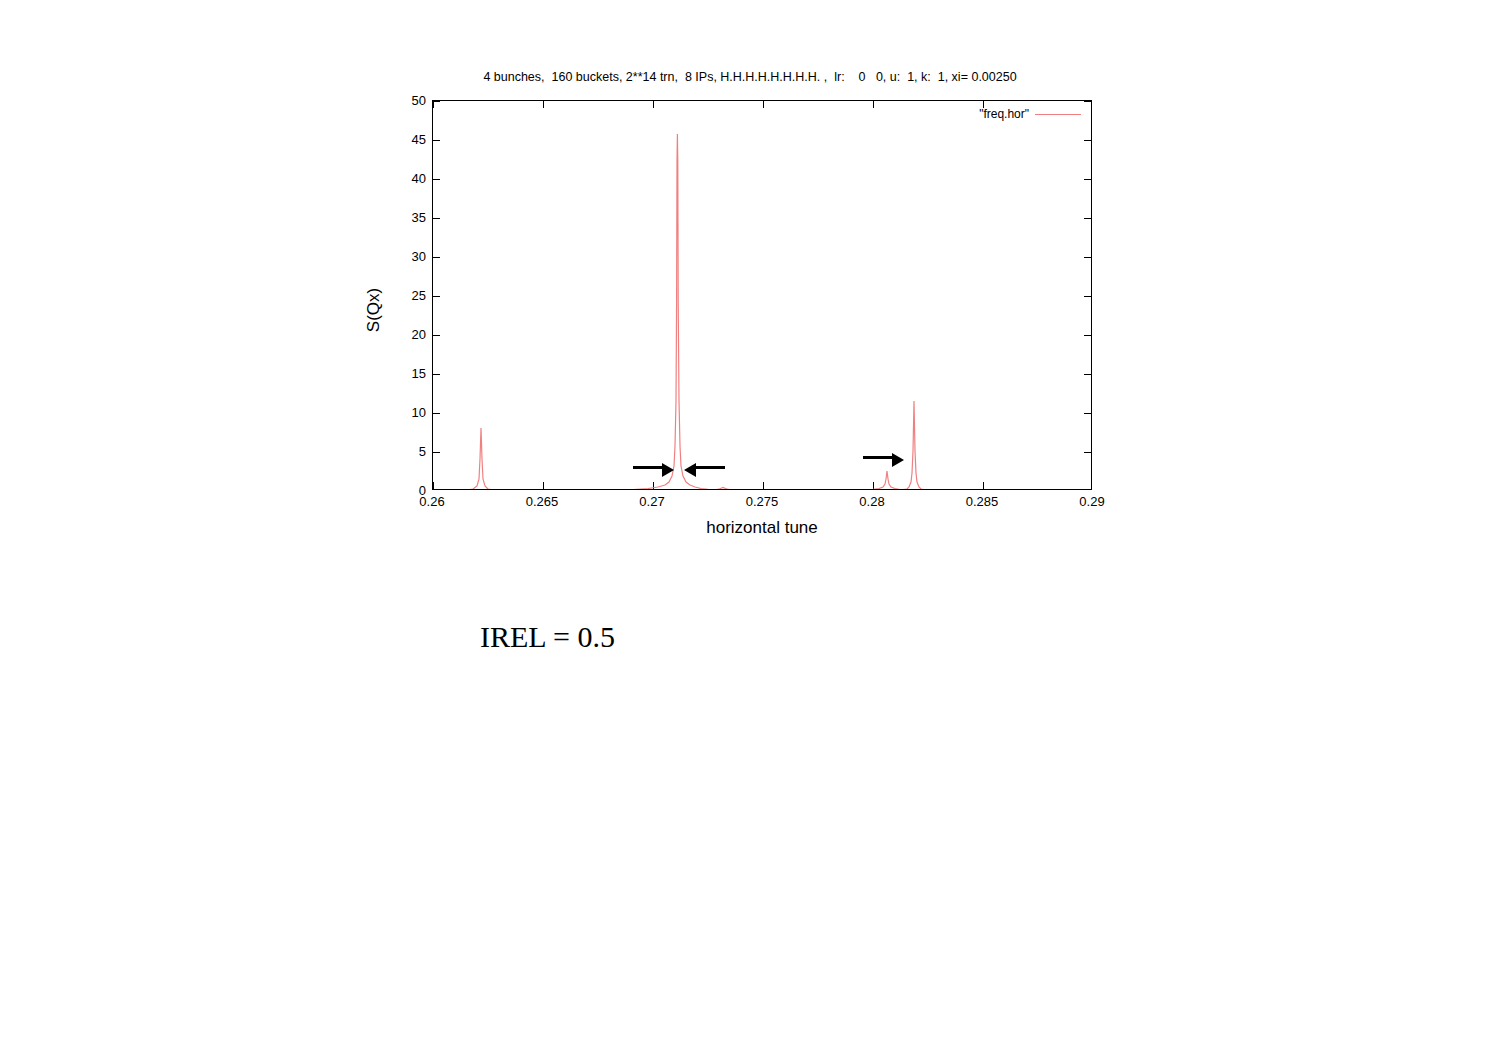4 bunches, 160 buckets, 2**14 trn, 8 IPs, H.H.H.H.H.H.H.H. , lr: 0 0, u: 1, k: 1, xi= 0.00250
S(Qx)
50
45
40
35
30
25
20
15
10
5
0
0.26
0.265
0.27
0.275
0.28
0.285
0.29
horizontal tune
"freq.hor"
IREL = 0.5